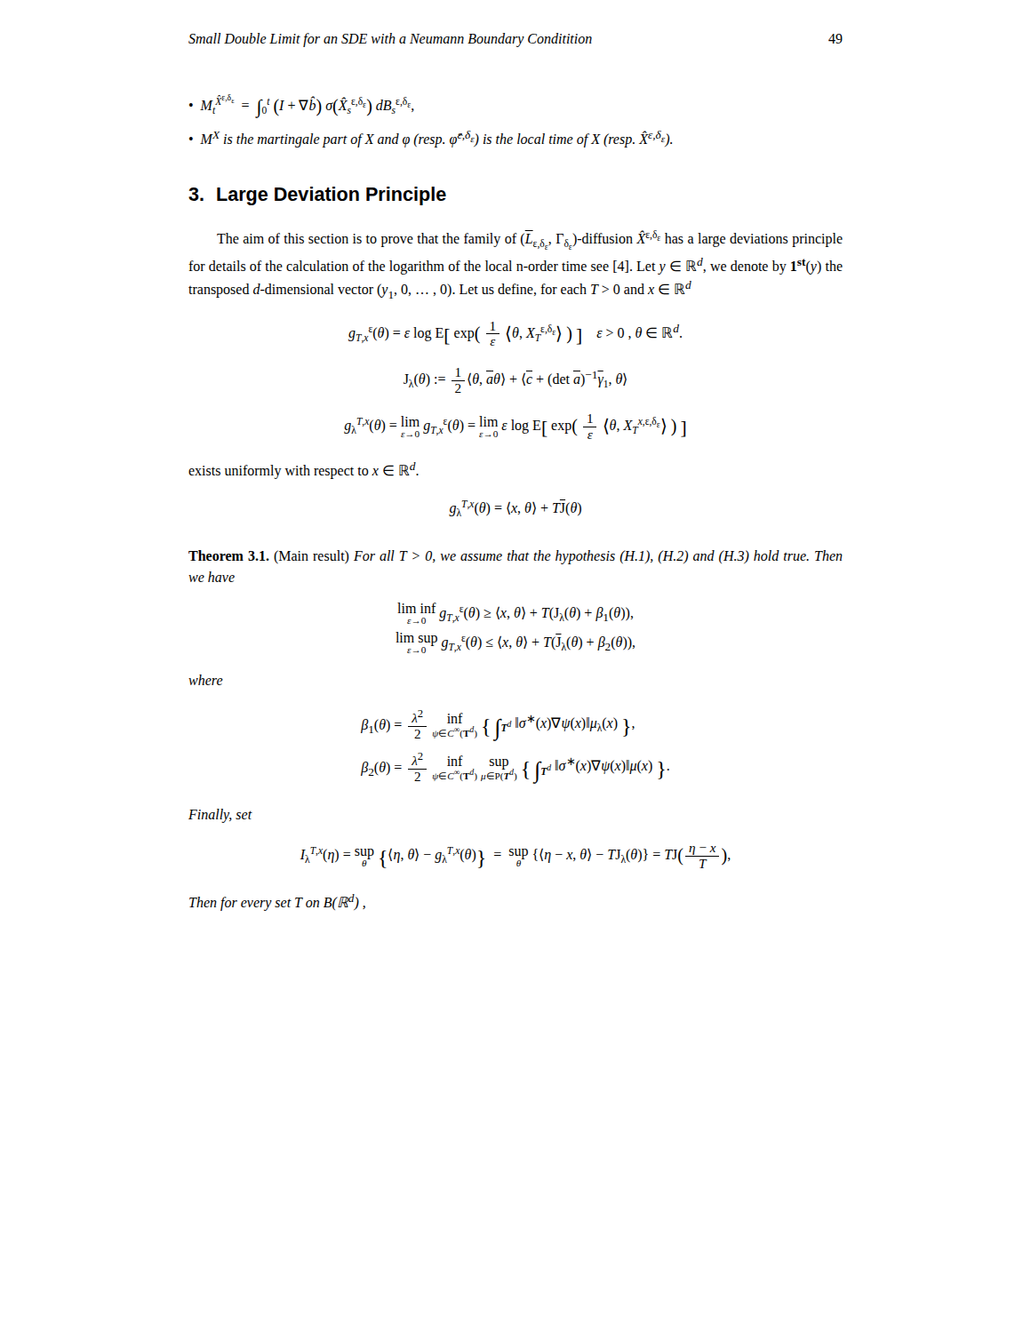Small Double Limit for an SDE with a Neumann Boundary Conditition 49
MtX̂ε,δε = ∫0 t (I + ∇b̂) σ(X̂sε,δε) dB sε,δε,
MX is the martingale part of X and φ (resp. φ̂ε,δε) is the local time of X (resp. X̂ε,δε).
3. Large Deviation Principle
The aim of this section is to prove that the family of (Lε,δε, Γδε)-diffusion X̂ε,δε has a large deviations principle for details of the calculation of the logarithm of the local n-order time see [4]. Let y ∈ ℝd, we denote by 1st(y) the transposed d-dimensional vector (y1, 0, … , 0). Let us define, for each T > 0 and x ∈ ℝd
gT,x ε(θ) = ε log E[ exp( 1 ε ⟨θ, XTε,δε⟩ ) ] ε > 0 , θ ∈ ℝd.
Jλ(θ) := 12⟨θ, aθ⟩ + ⟨c + (det a)−1γ 1, θ⟩
gλT,x(θ) = lim ε→0 gT,x ε(θ) = lim ε→0 ε log E[ exp( 1 ε ⟨θ, XTx,ε,δε⟩ ) ]
exists uniformly with respect to x ∈ ℝd.
gλT,x(θ) = ⟨x, θ⟩ + TJ(θ)
Theorem 3.1. (Main result) For all T > 0, we assume that the hypothesis (H.1), (H.2) and (H.3) hold true. Then we have
lim inf ε→0 gT,x ε(θ) ≥ ⟨x, θ⟩ + T(Jλ(θ) + β1(θ)),
lim sup ε→0 gT,x ε(θ) ≤ ⟨x, θ⟩ + T(Jλ(θ) + β2(θ)),
where
| β 1 ( θ ) = | λ 2 2 inf ψ ∈ C ∞ ( T d ) { ∫ T d ‖ σ ∗ ( x )∇ ψ ( x )‖ μ λ ( x ) } , |
| β 2 ( θ ) = | λ 2 2 inf ψ ∈ C ∞ ( T d ) sup μ ∈P( T d ) { ∫ T d ‖ σ ∗ ( x )∇ ψ ( x )‖ μ ( x ) } . |
Finally, set
IλT,x(η) = sup θ {⟨η, θ⟩ − gλT,x(θ)} = sup θ {⟨η − x, θ⟩ − TJλ(θ)} = TJ(η − x T),
Then for every set T on B(ℝd) ,